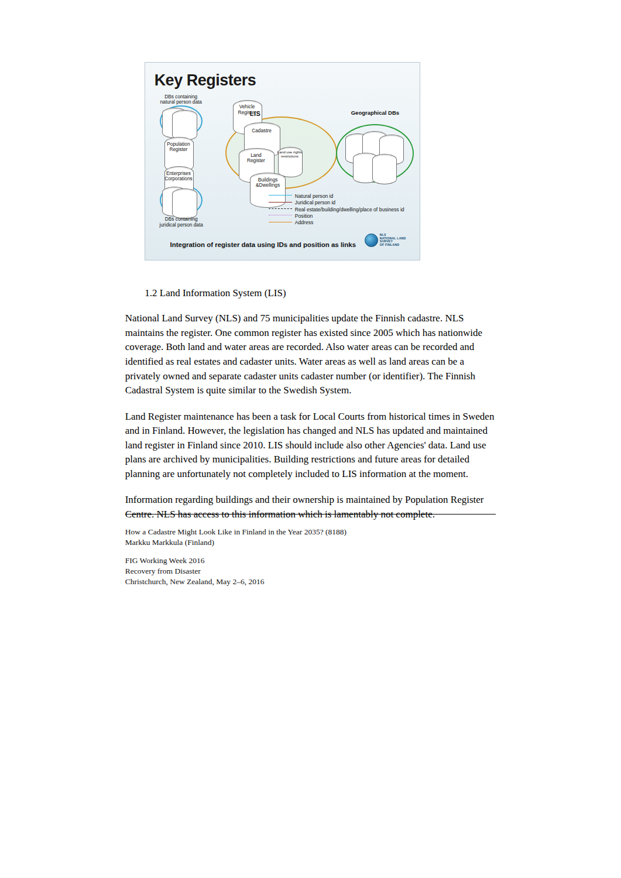Key Registers
DBs containing
natural person data
Population
Register
Enterprises
Corporations
DBs containing
juridical person data
Vehicle
Register
LIS
Cadastre
Land
Register
Land use rights
restrictions
Buildings
&Dwellings
Geographical DBs
Natural person id
Juridical person id
Real estate/building/dwelling/place of business id
Position
Address
Integration of register data using IDs and position as links
NLS
NATIONAL LAND
SURVEY
OF FINLAND
1.2 Land Information System (LIS)
National Land Survey (NLS) and 75 municipalities update the Finnish cadastre. NLS maintains the register. One common register has existed since 2005 which has nationwide coverage. Both land and water areas are recorded. Also water areas can be recorded and identified as real estates and cadaster units. Water areas as well as land areas can be a privately owned and separate cadaster units cadaster number (or identifier). The Finnish Cadastral System is quite similar to the Swedish System.
Land Register maintenance has been a task for Local Courts from historical times in Sweden and in Finland. However, the legislation has changed and NLS has updated and maintained land register in Finland since 2010. LIS should include also other Agencies' data. Land use plans are archived by municipalities. Building restrictions and future areas for detailed planning are unfortunately not completely included to LIS information at the moment.
Information regarding buildings and their ownership is maintained by Population Register Centre. NLS has access to this information which is lamentably not complete.
How a Cadastre Might Look Like in Finland in the Year 2035? (8188)
Markku Markkula (Finland)
FIG Working Week 2016
Recovery from Disaster
Christchurch, New Zealand, May 2–6, 2016